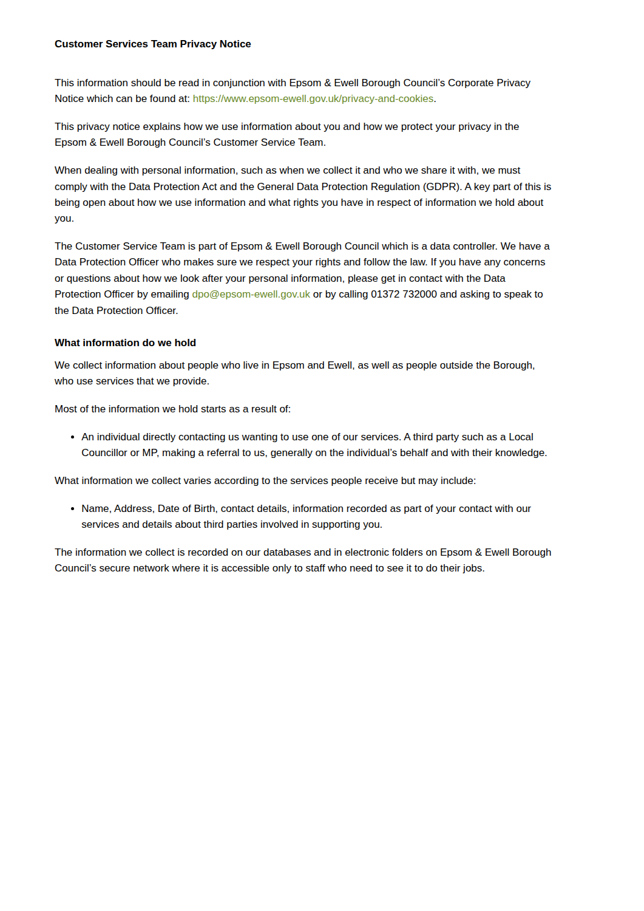Customer Services Team Privacy Notice
This information should be read in conjunction with Epsom & Ewell Borough Council’s Corporate Privacy Notice which can be found at: https://www.epsom-ewell.gov.uk/privacy-and-cookies.
This privacy notice explains how we use information about you and how we protect your privacy in the Epsom & Ewell Borough Council’s Customer Service Team.
When dealing with personal information, such as when we collect it and who we share it with, we must comply with the Data Protection Act and the General Data Protection Regulation (GDPR). A key part of this is being open about how we use information and what rights you have in respect of information we hold about you.
The Customer Service Team is part of Epsom & Ewell Borough Council which is a data controller. We have a Data Protection Officer who makes sure we respect your rights and follow the law. If you have any concerns or questions about how we look after your personal information, please get in contact with the Data Protection Officer by emailing dpo@epsom-ewell.gov.uk or by calling 01372 732000 and asking to speak to the Data Protection Officer.
What information do we hold
We collect information about people who live in Epsom and Ewell, as well as people outside the Borough, who use services that we provide.
Most of the information we hold starts as a result of:
An individual directly contacting us wanting to use one of our services. A third party such as a Local Councillor or MP, making a referral to us, generally on the individual’s behalf and with their knowledge.
What information we collect varies according to the services people receive but may include:
Name, Address, Date of Birth, contact details, information recorded as part of your contact with our services and details about third parties involved in supporting you.
The information we collect is recorded on our databases and in electronic folders on Epsom & Ewell Borough Council’s secure network where it is accessible only to staff who need to see it to do their jobs.